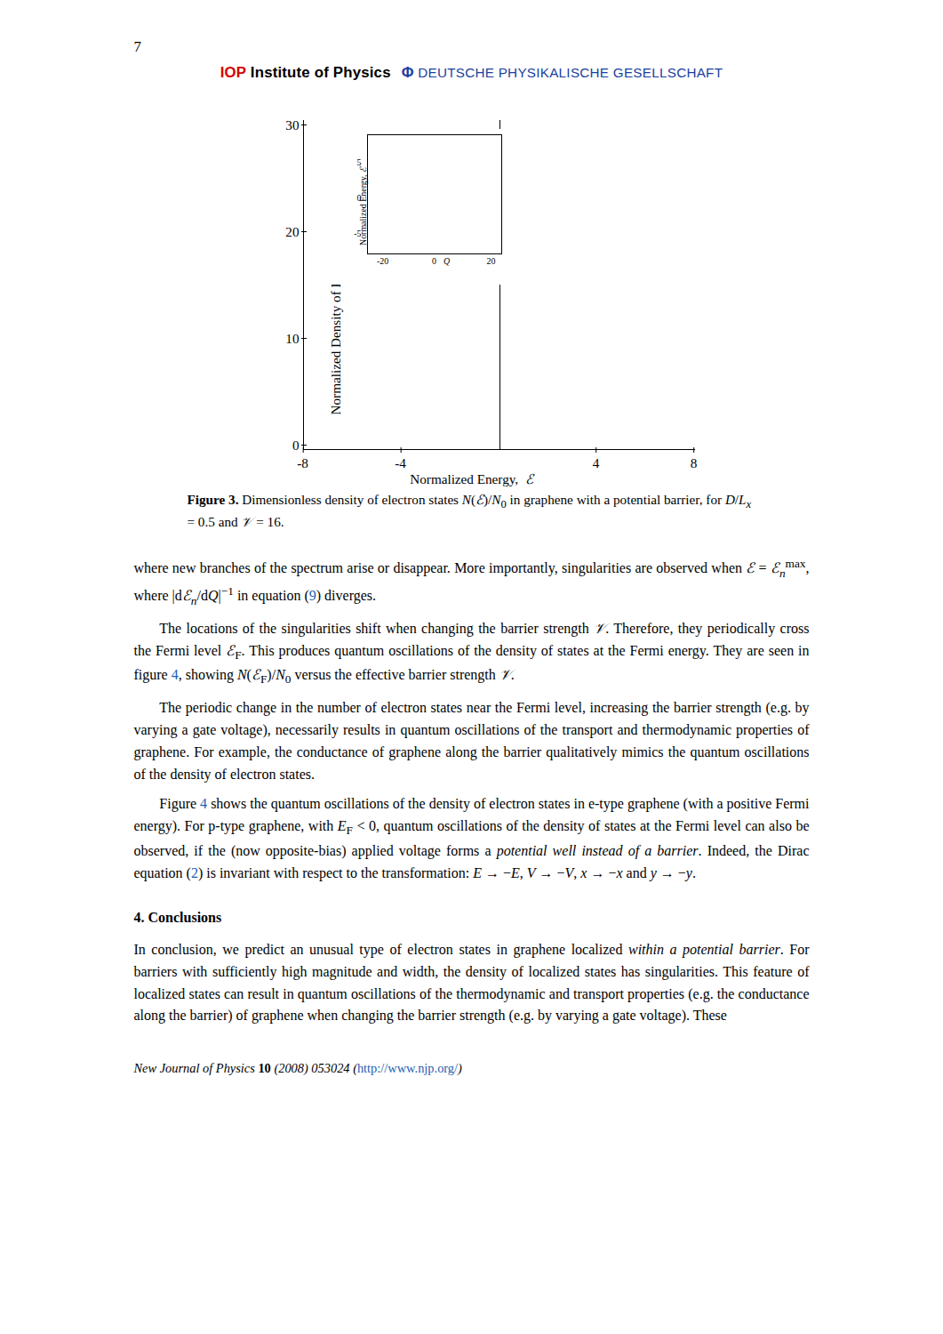7
IOP Institute of Physics Φ DEUTSCHE PHYSIKALISCHE GESELLSCHAFT
Normalized Density of Electron States, N/N0
30
20
10
0
-8
-4
4
8
Normalized Energy, ℰ
Normalized Energy, ℰ
5
0
-5
-20
0
20
Q
Figure 3. Dimensionless density of electron states N(ℰ)/N0 in graphene with a potential barrier, for D/Lx = 0.5 and 𝒱 = 16.
where new branches of the spectrum arise or disappear. More importantly, singularities are observed when ℰ = ℰnmax, where |dℰn/dQ|−1 in equation (9) diverges.
The locations of the singularities shift when changing the barrier strength 𝒱. Therefore, they periodically cross the Fermi level ℰF. This produces quantum oscillations of the density of states at the Fermi energy. They are seen in figure 4, showing N(ℰF)/N0 versus the effective barrier strength 𝒱.
The periodic change in the number of electron states near the Fermi level, increasing the barrier strength (e.g. by varying a gate voltage), necessarily results in quantum oscillations of the transport and thermodynamic properties of graphene. For example, the conductance of graphene along the barrier qualitatively mimics the quantum oscillations of the density of electron states.
Figure 4 shows the quantum oscillations of the density of electron states in e-type graphene (with a positive Fermi energy). For p-type graphene, with EF < 0, quantum oscillations of the density of states at the Fermi level can also be observed, if the (now opposite-bias) applied voltage forms a potential well instead of a barrier. Indeed, the Dirac equation (2) is invariant with respect to the transformation: E → −E, V → −V, x → −x and y → −y.
4. Conclusions
In conclusion, we predict an unusual type of electron states in graphene localized within a potential barrier. For barriers with sufficiently high magnitude and width, the density of localized states has singularities. This feature of localized states can result in quantum oscillations of the thermodynamic and transport properties (e.g. the conductance along the barrier) of graphene when changing the barrier strength (e.g. by varying a gate voltage). These
New Journal of Physics 10 (2008) 053024 (http://www.njp.org/)